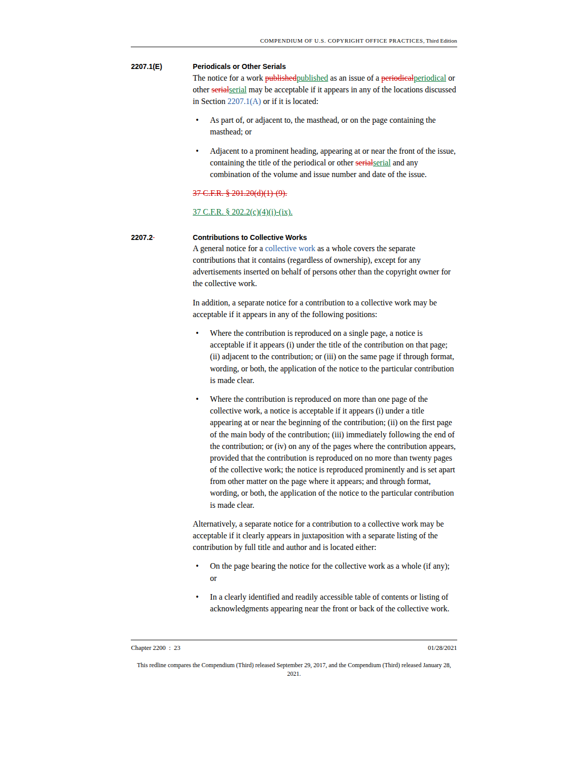COMPENDIUM OF U.S. COPYRIGHT OFFICE PRACTICES, Third Edition
2207.1(E)
Periodicals or Other Serials
The notice for a work publishedpublished as an issue of a periodicalperiodical or other serialserial may be acceptable if it appears in any of the locations discussed in Section 2207.1(A) or if it is located:
As part of, or adjacent to, the masthead, or on the page containing the masthead; or
Adjacent to a prominent heading, appearing at or near the front of the issue, containing the title of the periodical or other serialserial and any combination of the volume and issue number and date of the issue.
37 C.F.R. § 201.20(d)(1)-(9).
37 C.F.R. § 202.2(c)(4)(i)-(ix).
2207.2
Contributions to Collective Works
A general notice for a collective work as a whole covers the separate contributions that it contains (regardless of ownership), except for any advertisements inserted on behalf of persons other than the copyright owner for the collective work.
In addition, a separate notice for a contribution to a collective work may be acceptable if it appears in any of the following positions:
Where the contribution is reproduced on a single page, a notice is acceptable if it appears (i) under the title of the contribution on that page; (ii) adjacent to the contribution; or (iii) on the same page if through format, wording, or both, the application of the notice to the particular contribution is made clear.
Where the contribution is reproduced on more than one page of the collective work, a notice is acceptable if it appears (i) under a title appearing at or near the beginning of the contribution; (ii) on the first page of the main body of the contribution; (iii) immediately following the end of the contribution; or (iv) on any of the pages where the contribution appears, provided that the contribution is reproduced on no more than twenty pages of the collective work; the notice is reproduced prominently and is set apart from other matter on the page where it appears; and through format, wording, or both, the application of the notice to the particular contribution is made clear.
Alternatively, a separate notice for a contribution to a collective work may be acceptable if it clearly appears in juxtaposition with a separate listing of the contribution by full title and author and is located either:
On the page bearing the notice for the collective work as a whole (if any); or
In a clearly identified and readily accessible table of contents or listing of acknowledgments appearing near the front or back of the collective work.
Chapter 2200 : 23 01/28/2021
This redline compares the Compendium (Third) released September 29, 2017, and the Compendium (Third) released January 28, 2021.